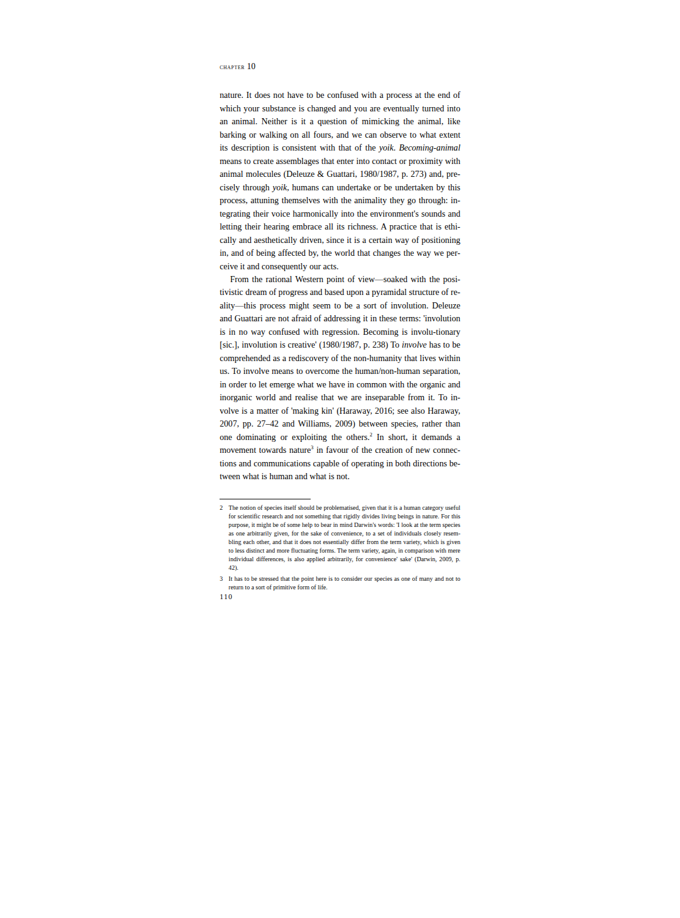chapter 10
nature. It does not have to be confused with a process at the end of which your substance is changed and you are eventually turned into an animal. Neither is it a question of mimicking the animal, like barking or walking on all fours, and we can observe to what extent its description is consistent with that of the yoik. Becoming-animal means to create assemblages that enter into contact or proximity with animal molecules (Deleuze & Guattari, 1980/1987, p. 273) and, precisely through yoik, humans can undertake or be undertaken by this process, attuning themselves with the animality they go through: integrating their voice harmonically into the environment's sounds and letting their hearing embrace all its richness. A practice that is ethically and aesthetically driven, since it is a certain way of positioning in, and of being affected by, the world that changes the way we perceive it and consequently our acts.
From the rational Western point of view—soaked with the positivistic dream of progress and based upon a pyramidal structure of reality—this process might seem to be a sort of involution. Deleuze and Guattari are not afraid of addressing it in these terms: 'involution is in no way confused with regression. Becoming is involu-tionary [sic.], involution is creative' (1980/1987, p. 238) To involve has to be comprehended as a rediscovery of the non-humanity that lives within us. To involve means to overcome the human/non-human separation, in order to let emerge what we have in common with the organic and inorganic world and realise that we are inseparable from it. To involve is a matter of 'making kin' (Haraway, 2016; see also Haraway, 2007, pp. 27–42 and Williams, 2009) between species, rather than one dominating or exploiting the others.2 In short, it demands a movement towards nature3 in favour of the creation of new connections and communications capable of operating in both directions between what is human and what is not.
2
The notion of species itself should be problematised, given that it is a human category useful for scientific research and not something that rigidly divides living beings in nature. For this purpose, it might be of some help to bear in mind Darwin's words: 'I look at the term species as one arbitrarily given, for the sake of convenience, to a set of individuals closely resembling each other, and that it does not essentially differ from the term variety, which is given to less distinct and more fluctuating forms. The term variety, again, in comparison with mere individual differences, is also applied arbitrarily, for convenience' sake' (Darwin, 2009, p. 42).
3
It has to be stressed that the point here is to consider our species as one of many and not to return to a sort of primitive form of life.
110